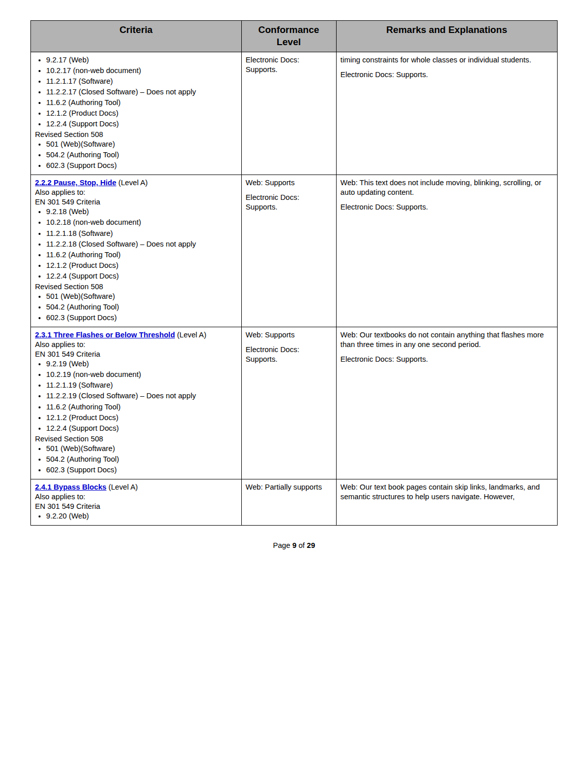| Criteria | Conformance Level | Remarks and Explanations |
| --- | --- | --- |
| 9.2.17 (Web) 10.2.17 (non-web document) 11.2.1.17 (Software) 11.2.2.17 (Closed Software) – Does not apply 11.6.2 (Authoring Tool) 12.1.2 (Product Docs) 12.2.4 (Support Docs) Revised Section 508 501 (Web)(Software) 504.2 (Authoring Tool) 602.3 (Support Docs) | Electronic Docs: Supports. | timing constraints for whole classes or individual students. Electronic Docs: Supports. |
| 2.2.2 Pause, Stop, Hide (Level A) Also applies to: EN 301 549 Criteria 9.2.18 (Web) 10.2.18 (non-web document) 11.2.1.18 (Software) 11.2.2.18 (Closed Software) – Does not apply 11.6.2 (Authoring Tool) 12.1.2 (Product Docs) 12.2.4 (Support Docs) Revised Section 508 501 (Web)(Software) 504.2 (Authoring Tool) 602.3 (Support Docs) | Web: Supports Electronic Docs: Supports. | Web: This text does not include moving, blinking, scrolling, or auto updating content. Electronic Docs: Supports. |
| 2.3.1 Three Flashes or Below Threshold (Level A) Also applies to: EN 301 549 Criteria 9.2.19 (Web) 10.2.19 (non-web document) 11.2.1.19 (Software) 11.2.2.19 (Closed Software) – Does not apply 11.6.2 (Authoring Tool) 12.1.2 (Product Docs) 12.2.4 (Support Docs) Revised Section 508 501 (Web)(Software) 504.2 (Authoring Tool) 602.3 (Support Docs) | Web: Supports Electronic Docs: Supports. | Web: Our textbooks do not contain anything that flashes more than three times in any one second period. Electronic Docs: Supports. |
| 2.4.1 Bypass Blocks (Level A) Also applies to: EN 301 549 Criteria 9.2.20 (Web) | Web: Partially supports | Web: Our text book pages contain skip links, landmarks, and semantic structures to help users navigate. However, |
Page 9 of 29